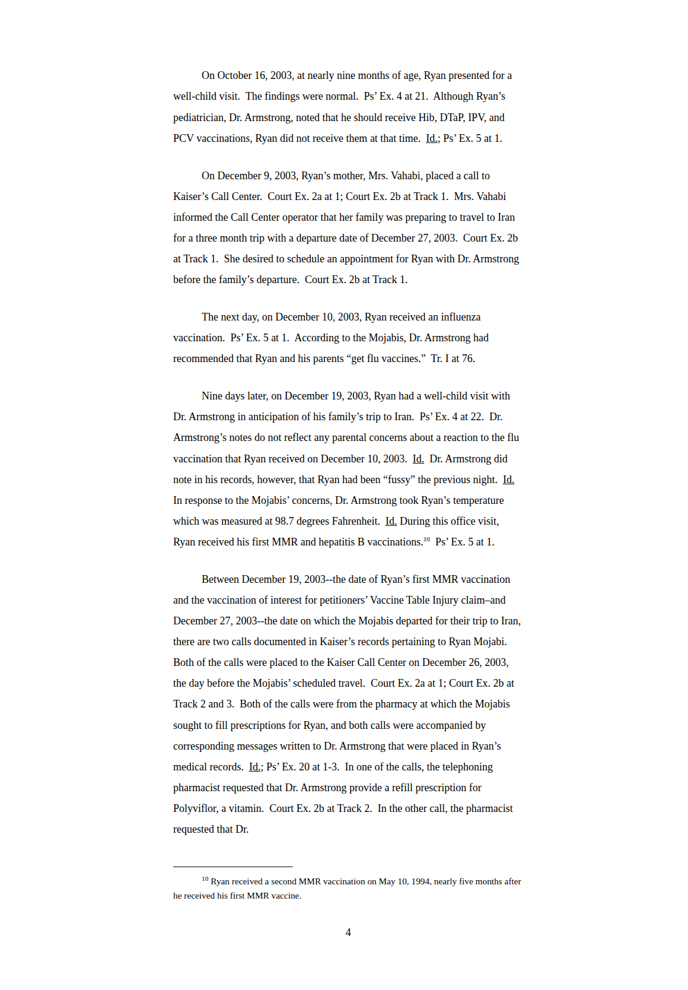On October 16, 2003, at nearly nine months of age, Ryan presented for a well-child visit. The findings were normal. Ps’ Ex. 4 at 21. Although Ryan’s pediatrician, Dr. Armstrong, noted that he should receive Hib, DTaP, IPV, and PCV vaccinations, Ryan did not receive them at that time. Id.; Ps’ Ex. 5 at 1.
On December 9, 2003, Ryan’s mother, Mrs. Vahabi, placed a call to Kaiser’s Call Center. Court Ex. 2a at 1; Court Ex. 2b at Track 1. Mrs. Vahabi informed the Call Center operator that her family was preparing to travel to Iran for a three month trip with a departure date of December 27, 2003. Court Ex. 2b at Track 1. She desired to schedule an appointment for Ryan with Dr. Armstrong before the family’s departure. Court Ex. 2b at Track 1.
The next day, on December 10, 2003, Ryan received an influenza vaccination. Ps’ Ex. 5 at 1. According to the Mojabis, Dr. Armstrong had recommended that Ryan and his parents “get flu vaccines.” Tr. I at 76.
Nine days later, on December 19, 2003, Ryan had a well-child visit with Dr. Armstrong in anticipation of his family’s trip to Iran. Ps’ Ex. 4 at 22. Dr. Armstrong’s notes do not reflect any parental concerns about a reaction to the flu vaccination that Ryan received on December 10, 2003. Id. Dr. Armstrong did note in his records, however, that Ryan had been “fussy” the previous night. Id. In response to the Mojabis’ concerns, Dr. Armstrong took Ryan’s temperature which was measured at 98.7 degrees Fahrenheit. Id. During this office visit, Ryan received his first MMR and hepatitis B vaccinations.10 Ps’ Ex. 5 at 1.
Between December 19, 2003--the date of Ryan’s first MMR vaccination and the vaccination of interest for petitioners’ Vaccine Table Injury claim–and December 27, 2003--the date on which the Mojabis departed for their trip to Iran, there are two calls documented in Kaiser’s records pertaining to Ryan Mojabi. Both of the calls were placed to the Kaiser Call Center on December 26, 2003, the day before the Mojabis’ scheduled travel. Court Ex. 2a at 1; Court Ex. 2b at Track 2 and 3. Both of the calls were from the pharmacy at which the Mojabis sought to fill prescriptions for Ryan, and both calls were accompanied by corresponding messages written to Dr. Armstrong that were placed in Ryan’s medical records. Id.; Ps’ Ex. 20 at 1-3. In one of the calls, the telephoning pharmacist requested that Dr. Armstrong provide a refill prescription for Polyviflor, a vitamin. Court Ex. 2b at Track 2. In the other call, the pharmacist requested that Dr.
10Ryan received a second MMR vaccination on May 10, 1994, nearly five months after he received his first MMR vaccine.
4